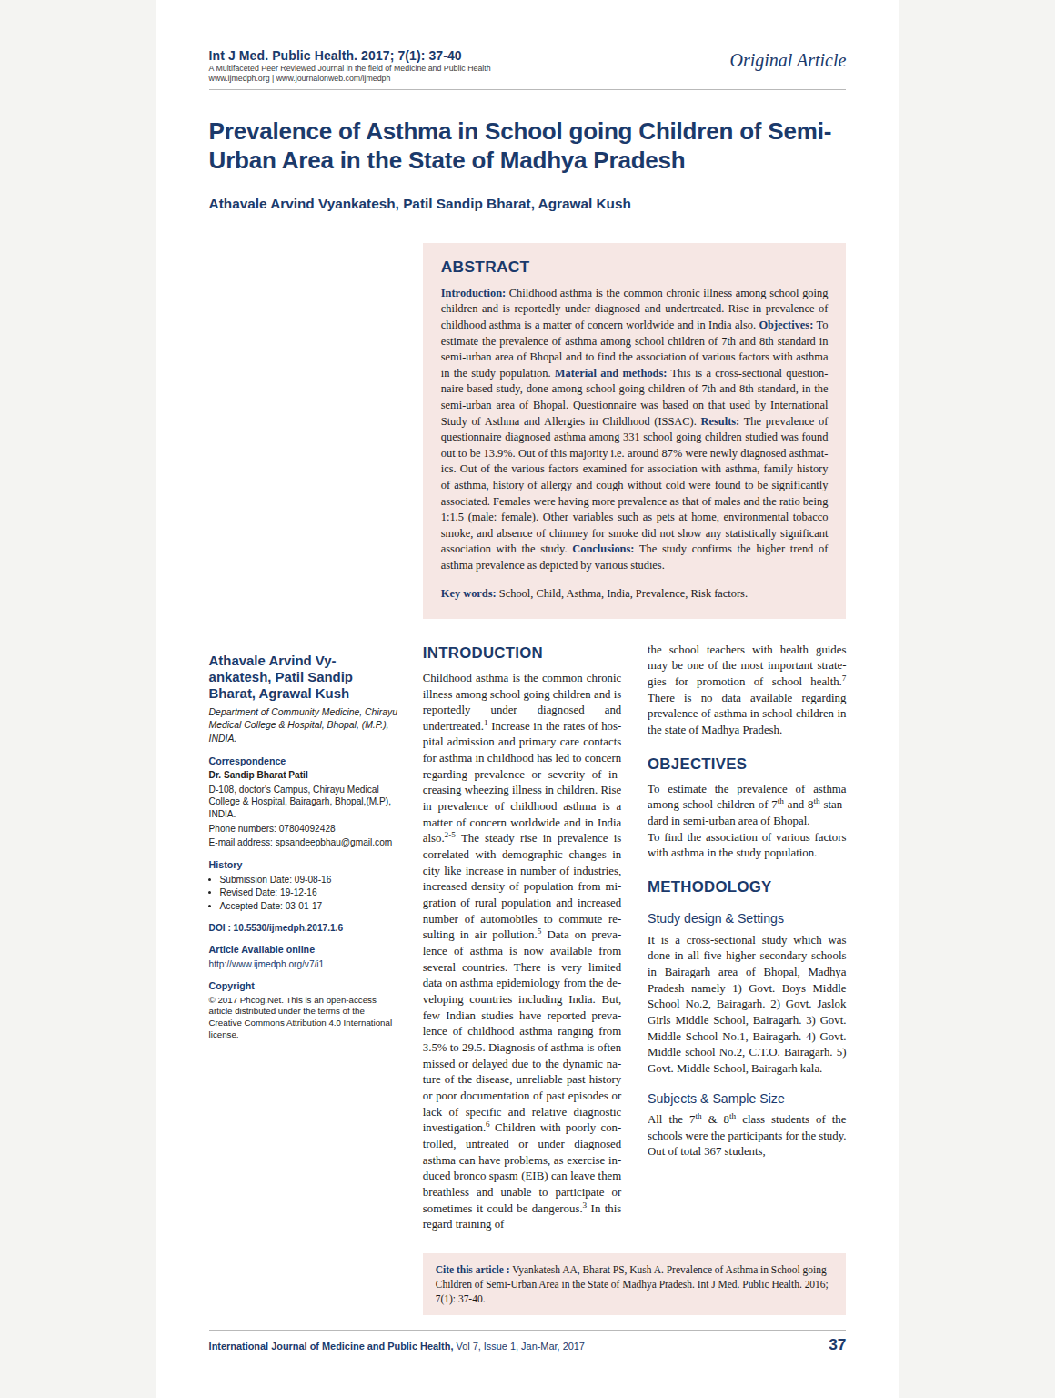Int J Med. Public Health. 2017; 7(1): 37-40
A Multifaceted Peer Reviewed Journal in the field of Medicine and Public Health
www.ijmedph.org | www.journalonweb.com/ijmedph
Original Article
Prevalence of Asthma in School going Children of Semi-Urban Area in the State of Madhya Pradesh
Athavale Arvind Vyankatesh, Patil Sandip Bharat, Agrawal Kush
ABSTRACT
Introduction: Childhood asthma is the common chronic illness among school going children and is reportedly under diagnosed and undertreated. Rise in prevalence of childhood asthma is a matter of concern worldwide and in India also. Objectives: To estimate the prevalence of asthma among school children of 7th and 8th standard in semi-urban area of Bhopal and to find the association of various factors with asthma in the study population. Material and methods: This is a cross-sectional questionnaire based study, done among school going children of 7th and 8th standard, in the semi-urban area of Bhopal. Questionnaire was based on that used by International Study of Asthma and Allergies in Childhood (ISSAC). Results: The prevalence of questionnaire diagnosed asthma among 331 school going children studied was found out to be 13.9%. Out of this majority i.e. around 87% were newly diagnosed asthmatics. Out of the various factors examined for association with asthma, family history of asthma, history of allergy and cough without cold were found to be significantly associated. Females were having more prevalence as that of males and the ratio being 1:1.5 (male: female). Other variables such as pets at home, environmental tobacco smoke, and absence of chimney for smoke did not show any statistically significant association with the study. Conclusions: The study confirms the higher trend of asthma prevalence as depicted by various studies.
Key words: School, Child, Asthma, India, Prevalence, Risk factors.
Athavale Arvind Vy-
ankatesh, Patil Sandip
Bharat, Agrawal Kush
Department of Community Medicine, Chirayu Medical College & Hospital, Bhopal, (M.P.), INDIA.
Correspondence
Dr. Sandip Bharat Patil
D-108, doctor's Campus, Chirayu Medical College & Hospital, Bairagarh, Bhopal,(M.P), INDIA.
Phone numbers: 07804092428
E-mail address: spsandeepbhau@gmail.com
History
Submission Date: 09-08-16
Revised Date: 19-12-16
Accepted Date: 03-01-17
DOI : 10.5530/ijmedph.2017.1.6
Article Available online
http://www.ijmedph.org/v7/i1
Copyright
© 2017 Phcog.Net. This is an open-access article distributed under the terms of the Creative Commons Attribution 4.0 International license.
INTRODUCTION
Childhood asthma is the common chronic illness among school going children and is reportedly under diagnosed and undertreated.1 Increase in the rates of hospital admission and primary care contacts for asthma in childhood has led to concern regarding prevalence or severity of increasing wheezing illness in children. Rise in prevalence of childhood asthma is a matter of concern worldwide and in India also.2-5 The steady rise in prevalence is correlated with demographic changes in city like increase in number of industries, increased density of population from migration of rural population and increased number of automobiles to commute resulting in air pollution.5 Data on prevalence of asthma is now available from several countries. There is very limited data on asthma epidemiology from the developing countries including India. But, few Indian studies have reported prevalence of childhood asthma ranging from 3.5% to 29.5. Diagnosis of asthma is often missed or delayed due to the dynamic nature of the disease, unreliable past history or poor documentation of past episodes or lack of specific and relative diagnostic investigation.6 Children with poorly controlled, untreated or under diagnosed asthma can have problems, as exercise induced bronco spasm (EIB) can leave them breathless and unable to participate or sometimes it could be dangerous.3 In this regard training of
the school teachers with health guides may be one of the most important strategies for promotion of school health.7 There is no data available regarding prevalence of asthma in school children in the state of Madhya Pradesh.
OBJECTIVES
To estimate the prevalence of asthma among school children of 7th and 8th standard in semi-urban area of Bhopal.
To find the association of various factors with asthma in the study population.
METHODOLOGY
Study design & Settings
It is a cross-sectional study which was done in all five higher secondary schools in Bairagarh area of Bhopal, Madhya Pradesh namely 1) Govt. Boys Middle School No.2, Bairagarh. 2) Govt. Jaslok Girls Middle School, Bairagarh. 3) Govt. Middle School No.1, Bairagarh. 4) Govt. Middle school No.2, C.T.O. Bairagarh. 5) Govt. Middle School, Bairagarh kala.
Subjects & Sample Size
All the 7th & 8th class students of the schools were the participants for the study. Out of total 367 students,
Cite this article : Vyankatesh AA, Bharat PS, Kush A. Prevalence of Asthma in School going Children of Semi-Urban Area in the State of Madhya Pradesh. Int J Med. Public Health. 2016; 7(1): 37-40.
International Journal of Medicine and Public Health, Vol 7, Issue 1, Jan-Mar, 2017
37